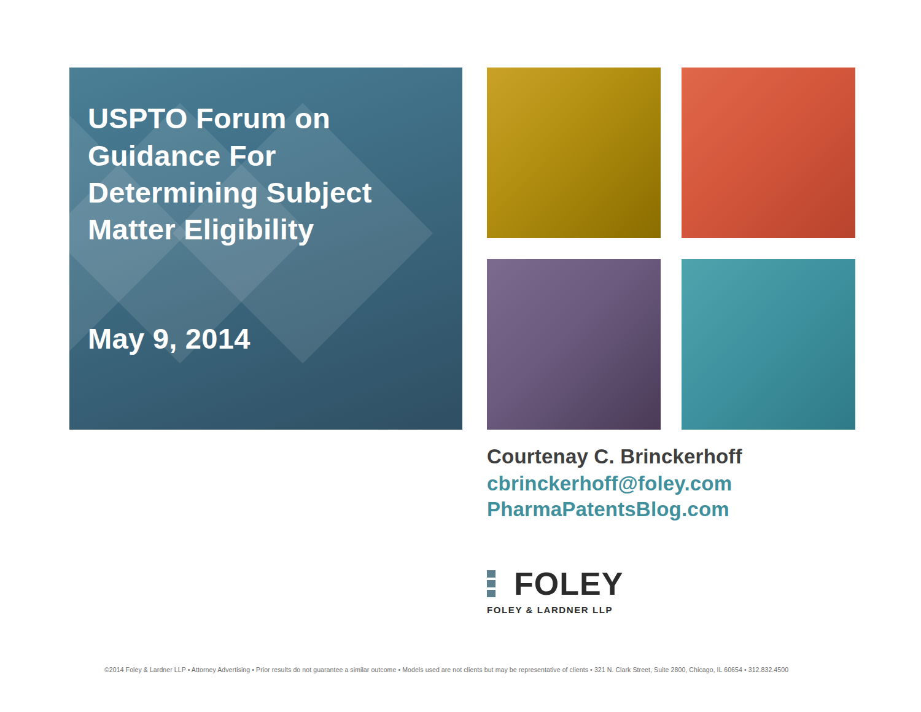USPTO Forum on Guidance For Determining Subject Matter Eligibility
May 9, 2014
Courtenay C. Brinckerhoff
cbrinckerhoff@foley.com
PharmaPatentsBlog.com
FOLEY
FOLEY & LARDNER LLP
©2014 Foley & Lardner LLP • Attorney Advertising • Prior results do not guarantee a similar outcome • Models used are not clients but may be representative of clients • 321 N. Clark Street, Suite 2800, Chicago, IL 60654 • 312.832.4500